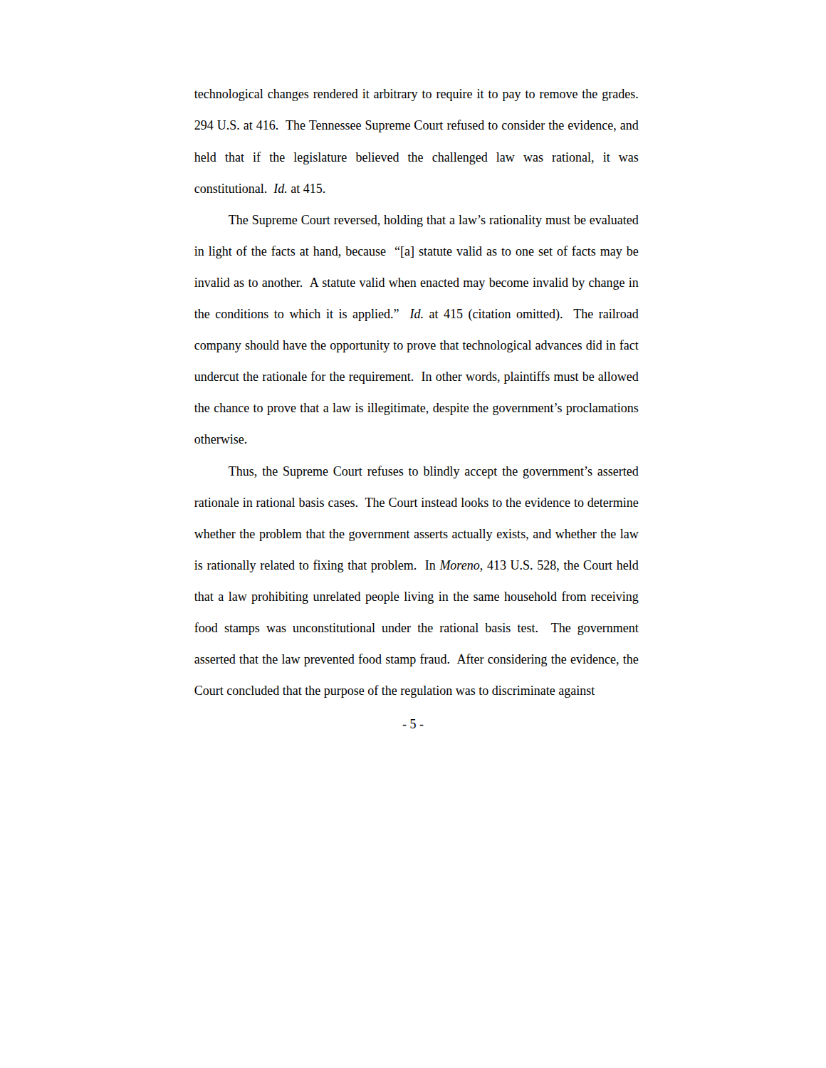technological changes rendered it arbitrary to require it to pay to remove the grades. 294 U.S. at 416. The Tennessee Supreme Court refused to consider the evidence, and held that if the legislature believed the challenged law was rational, it was constitutional. Id. at 415.
The Supreme Court reversed, holding that a law’s rationality must be evaluated in light of the facts at hand, because “[a] statute valid as to one set of facts may be invalid as to another. A statute valid when enacted may become invalid by change in the conditions to which it is applied.” Id. at 415 (citation omitted). The railroad company should have the opportunity to prove that technological advances did in fact undercut the rationale for the requirement. In other words, plaintiffs must be allowed the chance to prove that a law is illegitimate, despite the government’s proclamations otherwise.
Thus, the Supreme Court refuses to blindly accept the government’s asserted rationale in rational basis cases. The Court instead looks to the evidence to determine whether the problem that the government asserts actually exists, and whether the law is rationally related to fixing that problem. In Moreno, 413 U.S. 528, the Court held that a law prohibiting unrelated people living in the same household from receiving food stamps was unconstitutional under the rational basis test. The government asserted that the law prevented food stamp fraud. After considering the evidence, the Court concluded that the purpose of the regulation was to discriminate against
- 5 -